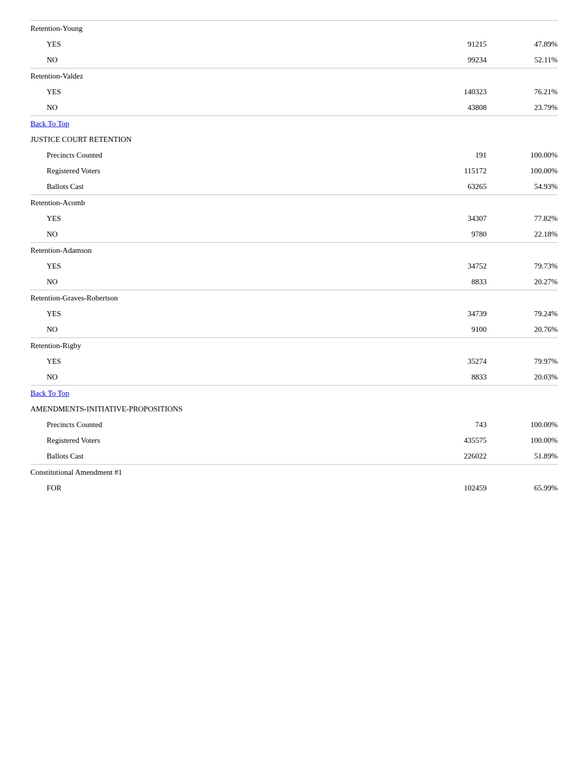| Retention-Young | | |
| YES | 91215 | 47.89% |
| NO | 99234 | 52.11% |
| Retention-Valdez | | |
| YES | 140323 | 76.21% |
| NO | 43808 | 23.79% |
| Back To Top | | |
| JUSTICE COURT RETENTION | | |
| Precincts Counted | 191 | 100.00% |
| Registered Voters | 115172 | 100.00% |
| Ballots Cast | 63265 | 54.93% |
| Retention-Acomb | | |
| YES | 34307 | 77.82% |
| NO | 9780 | 22.18% |
| Retention-Adamson | | |
| YES | 34752 | 79.73% |
| NO | 8833 | 20.27% |
| Retention-Graves-Robertson | | |
| YES | 34739 | 79.24% |
| NO | 9100 | 20.76% |
| Retention-Rigby | | |
| YES | 35274 | 79.97% |
| NO | 8833 | 20.03% |
| Back To Top | | |
| AMENDMENTS-INITIATIVE-PROPOSITIONS | | |
| Precincts Counted | 743 | 100.00% |
| Registered Voters | 435575 | 100.00% |
| Ballots Cast | 226022 | 51.89% |
| Constitutional Amendment #1 | | |
| FOR | 102459 | 65.99% |